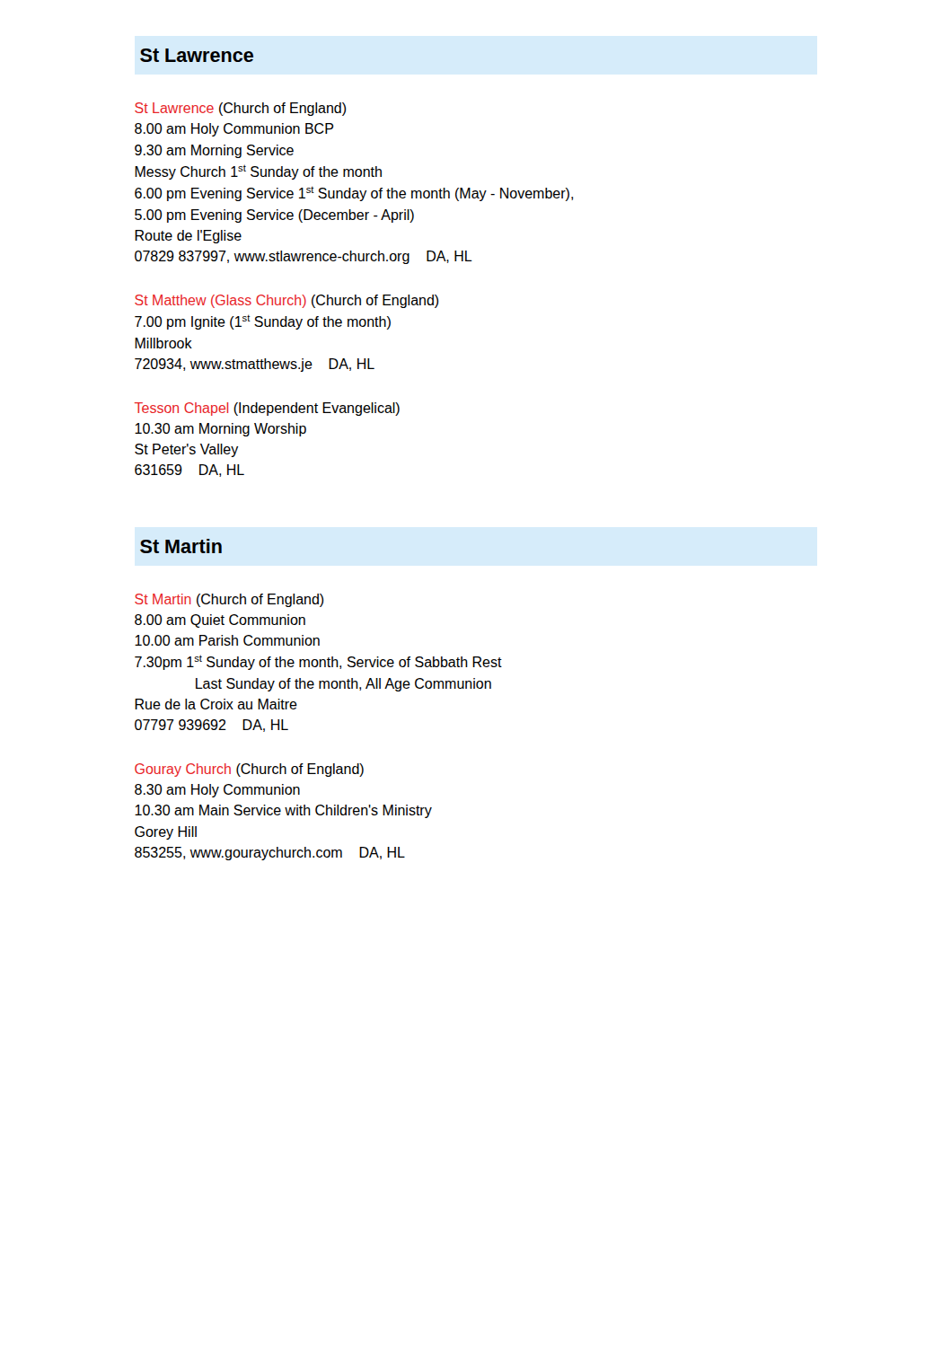St Lawrence
St Lawrence (Church of England)
8.00 am Holy Communion BCP
9.30 am Morning Service
Messy Church 1st Sunday of the month
6.00 pm Evening Service 1st Sunday of the month (May - November),
5.00 pm Evening Service (December - April)
Route de l'Eglise
07829 837997, www.stlawrence-church.org DA, HL
St Matthew (Glass Church) (Church of England)
7.00 pm Ignite (1st Sunday of the month)
Millbrook
720934, www.stmatthews.je DA, HL
Tesson Chapel (Independent Evangelical)
10.30 am Morning Worship
St Peter's Valley
631659 DA, HL
St Martin
St Martin (Church of England)
8.00 am Quiet Communion
10.00 am Parish Communion
7.30pm 1st Sunday of the month, Service of Sabbath Rest
Last Sunday of the month, All Age Communion
Rue de la Croix au Maitre
07797 939692 DA, HL
Gouray Church (Church of England)
8.30 am Holy Communion
10.30 am Main Service with Children's Ministry
Gorey Hill
853255, www.gouraychurch.com DA, HL